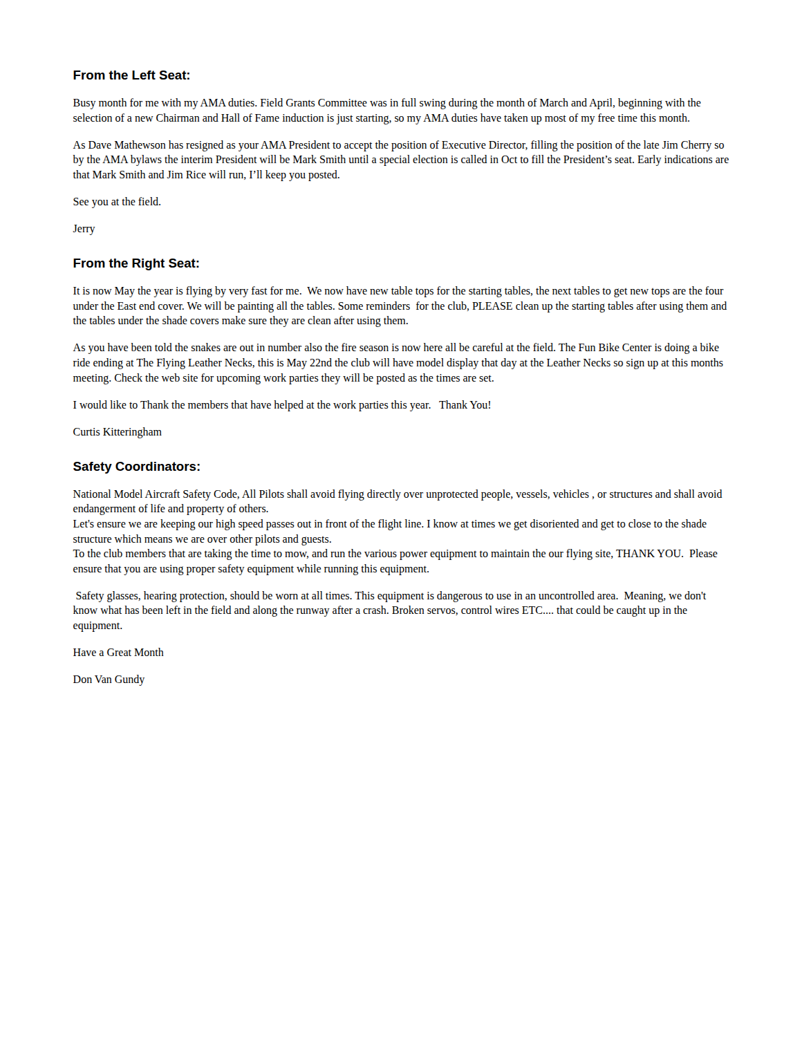From the Left Seat:
Busy month for me with my AMA duties. Field Grants Committee was in full swing during the month of March and April, beginning with the selection of a new Chairman and Hall of Fame induction is just starting, so my AMA duties have taken up most of my free time this month.
As Dave Mathewson has resigned as your AMA President to accept the position of Executive Director, filling the position of the late Jim Cherry so by the AMA bylaws the interim President will be Mark Smith until a special election is called in Oct to fill the President’s seat. Early indications are that Mark Smith and Jim Rice will run, I’ll keep you posted.
See you at the field.
Jerry
From the Right Seat:
It is now May the year is flying by very fast for me. We now have new table tops for the starting tables, the next tables to get new tops are the four under the East end cover. We will be painting all the tables. Some reminders for the club, PLEASE clean up the starting tables after using them and the tables under the shade covers make sure they are clean after using them.
As you have been told the snakes are out in number also the fire season is now here all be careful at the field. The Fun Bike Center is doing a bike ride ending at The Flying Leather Necks, this is May 22nd the club will have model display that day at the Leather Necks so sign up at this months meeting. Check the web site for upcoming work parties they will be posted as the times are set.
I would like to Thank the members that have helped at the work parties this year. Thank You!
Curtis Kitteringham
Safety Coordinators:
National Model Aircraft Safety Code, All Pilots shall avoid flying directly over unprotected people, vessels, vehicles , or structures and shall avoid endangerment of life and property of others.
Let's ensure we are keeping our high speed passes out in front of the flight line. I know at times we get disoriented and get to close to the shade structure which means we are over other pilots and guests.
To the club members that are taking the time to mow, and run the various power equipment to maintain the our flying site, THANK YOU. Please ensure that you are using proper safety equipment while running this equipment.
Safety glasses, hearing protection, should be worn at all times. This equipment is dangerous to use in an uncontrolled area. Meaning, we don't know what has been left in the field and along the runway after a crash. Broken servos, control wires ETC.... that could be caught up in the equipment.
Have a Great Month
Don Van Gundy